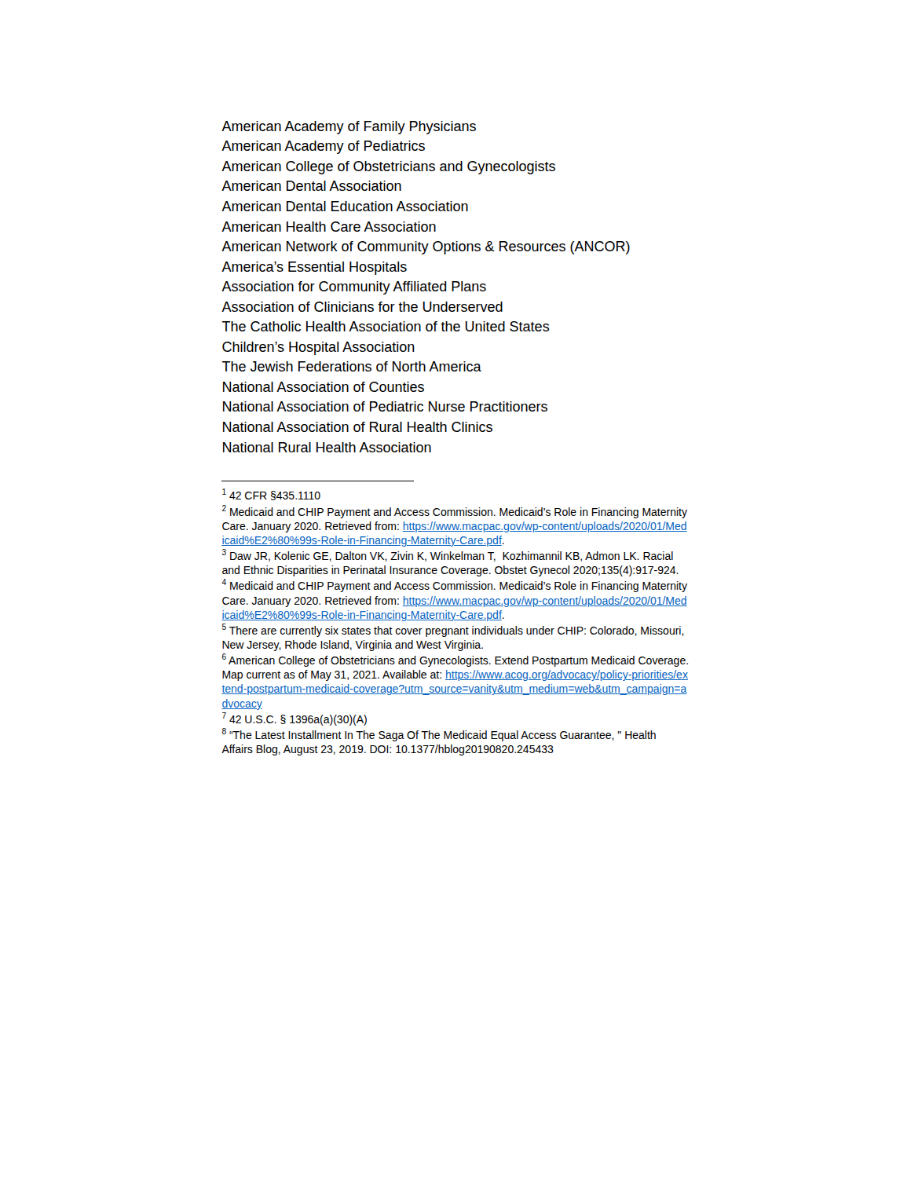American Academy of Family Physicians
American Academy of Pediatrics
American College of Obstetricians and Gynecologists
American Dental Association
American Dental Education Association
American Health Care Association
American Network of Community Options & Resources (ANCOR)
America’s Essential Hospitals
Association for Community Affiliated Plans
Association of Clinicians for the Underserved
The Catholic Health Association of the United States
Children’s Hospital Association
The Jewish Federations of North America
National Association of Counties
National Association of Pediatric Nurse Practitioners
National Association of Rural Health Clinics
National Rural Health Association
1 42 CFR §435.1110
2 Medicaid and CHIP Payment and Access Commission. Medicaid’s Role in Financing Maternity Care. January 2020. Retrieved from: https://www.macpac.gov/wp-content/uploads/2020/01/Medicaid%E2%80%99s-Role-in-Financing-Maternity-Care.pdf.
3 Daw JR, Kolenic GE, Dalton VK, Zivin K, Winkelman T, Kozhimannil KB, Admon LK. Racial and Ethnic Disparities in Perinatal Insurance Coverage. Obstet Gynecol 2020;135(4):917-924.
4 Medicaid and CHIP Payment and Access Commission. Medicaid’s Role in Financing Maternity Care. January 2020. Retrieved from: https://www.macpac.gov/wp-content/uploads/2020/01/Medicaid%E2%80%99s-Role-in-Financing-Maternity-Care.pdf.
5 There are currently six states that cover pregnant individuals under CHIP: Colorado, Missouri, New Jersey, Rhode Island, Virginia and West Virginia.
6 American College of Obstetricians and Gynecologists. Extend Postpartum Medicaid Coverage. Map current as of May 31, 2021. Available at: https://www.acog.org/advocacy/policy-priorities/extend-postpartum-medicaid-coverage?utm_source=vanity&utm_medium=web&utm_campaign=advocacy
7 42 U.S.C. § 1396a(a)(30)(A)
8 “The Latest Installment In The Saga Of The Medicaid Equal Access Guarantee, " Health Affairs Blog, August 23, 2019. DOI: 10.1377/hblog20190820.245433